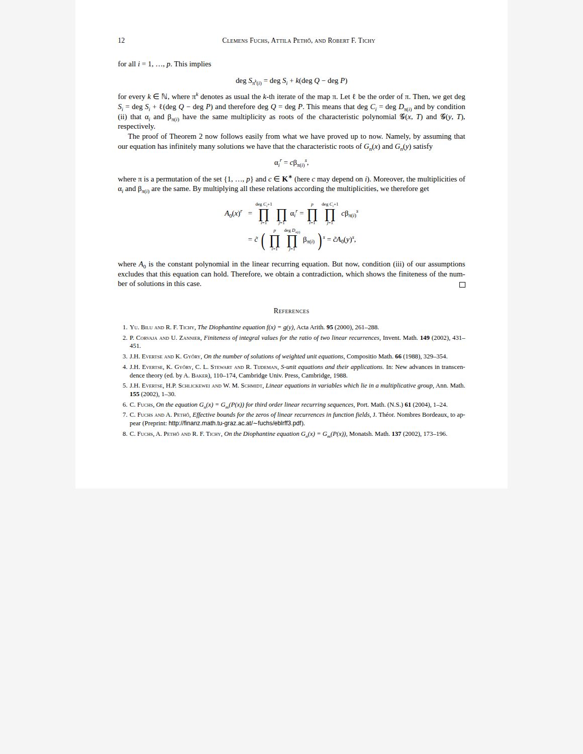12 Clemens Fuchs, Attila Pethő, and Robert F. Tichy
for all i = 1, …, p. This implies
deg Sπk(i) = deg Si + k(deg Q − deg P)
for every k ∈ ℕ, where πk denotes as usual the k-th iterate of the map π. Let ℓ be the order of π. Then, we get deg Si = deg Si + ℓ(deg Q − deg P) and therefore deg Q = deg P. This means that deg Ci = deg Dπ(i) and by condition (ii) that αi and βπ(i) have the same multiplicity as roots of the characteristic polynomial 𝒢(x, T) and 𝒢(y, T), respectively.
The proof of Theorem 2 now follows easily from what we have proved up to now. Namely, by assuming that our equation has infinitely many solutions we have that the characteristic roots of Gn(x) and Gn(y) satisfy
αir = cβπ(i)s,
where π is a permutation of the set {1, …, p} and c ∈ K∗ (here c may depend on i). Moreover, the multiplicities of αi and βπ(i) are the same. By multiplying all these relations according the multiplicities, we therefore get
A0(x)r
=
deg Ci+1∏i=1 ∏j=1 αir = p∏i=1 deg Ci+1∏j=1 cβπ(i)s
=
c̃ ( p∏i=1 deg Dπ(i)∏j=1 βπ(i) )s = c̃A0(y)s,
where A0 is the constant polynomial in the linear recurring equation. But now, condition (iii) of our assumptions excludes that this equation can hold. Therefore, we obtain a contradiction, which shows the finiteness of the number of solutions in this case.
References
Yu. Bilu and R. F. Tichy, The Diophantine equation f(x) = g(y), Acta Arith. 95 (2000), 261–288.
P. Corvaja and U. Zannier, Finiteness of integral values for the ratio of two linear recurrences, Invent. Math. 149 (2002), 431–451.
J.H. Evertse and K. Győry, On the number of solutions of weighted unit equations, Compositio Math. 66 (1988), 329–354.
J.H. Evertse, K. Győry, C. L. Stewart and R. Tijdeman, S-unit equations and their applications. In: New advances in transcendence theory (ed. by A. Baker), 110–174, Cambridge Univ. Press, Cambridge, 1988.
J.H. Evertse, H.P. Schlickewei and W. M. Schmidt, Linear equations in variables which lie in a multiplicative group, Ann. Math. 155 (2002), 1–30.
C. Fuchs, On the equation Gn(x) = Gm(P(x)) for third order linear recurring sequences, Port. Math. (N.S.) 61 (2004), 1–24.
C. Fuchs and A. Pethő, Effective bounds for the zeros of linear recurrences in function fields, J. Théor. Nombres Bordeaux, to appear (Preprint: http://finanz.math.tu-graz.ac.at/∼fuchs/eblrff3.pdf).
C. Fuchs, A. Pethő and R. F. Tichy, On the Diophantine equation Gn(x) = Gm(P(x)), Monatsh. Math. 137 (2002), 173–196.